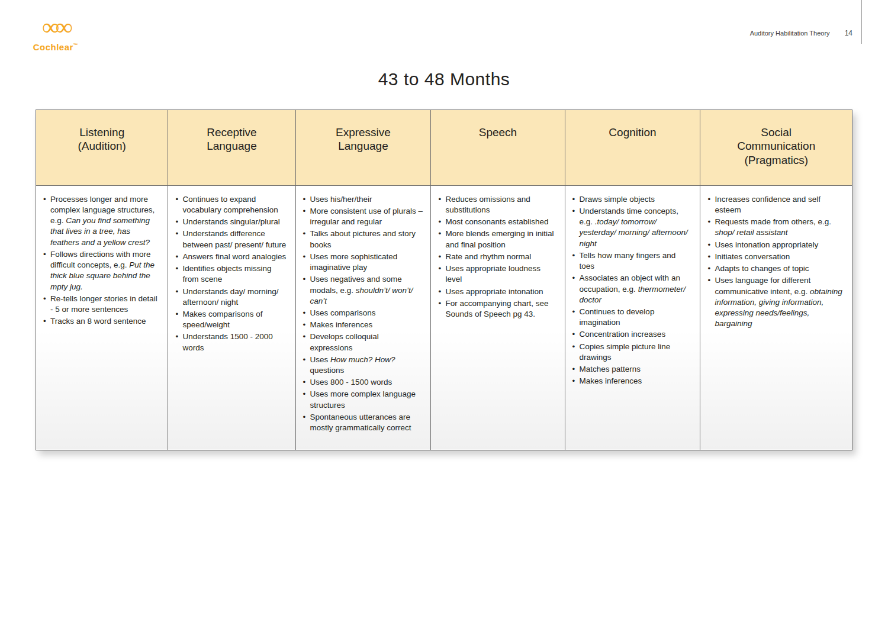∞∞
Cochlear™
Auditory Habilitation Theory 14
43 to 48 Months
| Listening (Audition) | Receptive Language | Expressive Language | Speech | Cognition | Social Communication (Pragmatics) |
| --- | --- | --- | --- | --- | --- |
| Processes longer and more complex language structures, e.g. Can you find something that lives in a tree, has feathers and a yellow crest? Follows directions with more difficult concepts, e.g. Put the thick blue square behind the mpty jug. Re-tells longer stories in detail - 5 or more sentences Tracks an 8 word sentence | Continues to expand vocabulary comprehension Understands singular/plural Understands difference between past/ present/ future Answers final word analogies Identifies objects missing from scene Understands day/ morning/ afternoon/ night Makes comparisons of speed/weight Understands 1500 - 2000 words | Uses his/her/their More consistent use of plurals – irregular and regular Talks about pictures and story books Uses more sophisticated imaginative play Uses negatives and some modals, e.g. shouldn’t/ won’t/ can’t Uses comparisons Makes inferences Develops colloquial expressions Uses How much? How? questions Uses 800 - 1500 words Uses more complex language structures Spontaneous utterances are mostly grammatically correct | Reduces omissions and substitutions Most consonants established More blends emerging in initial and final position Rate and rhythm normal Uses appropriate loudness level Uses appropriate intonation For accompanying chart, see Sounds of Speech pg 43. | Draws simple objects Understands time concepts, e.g. .today/ tomorrow/ yesterday/ morning/ afternoon/ night Tells how many fingers and toes Associates an object with an occupation, e.g. thermometer/ doctor Continues to develop imagination Concentration increases Copies simple picture line drawings Matches patterns Makes inferences | Increases confidence and self esteem Requests made from others, e.g. shop/ retail assistant Uses intonation appropriately Initiates conversation Adapts to changes of topic Uses language for different communicative intent, e.g. obtaining information, giving information, expressing needs/feelings, bargaining |